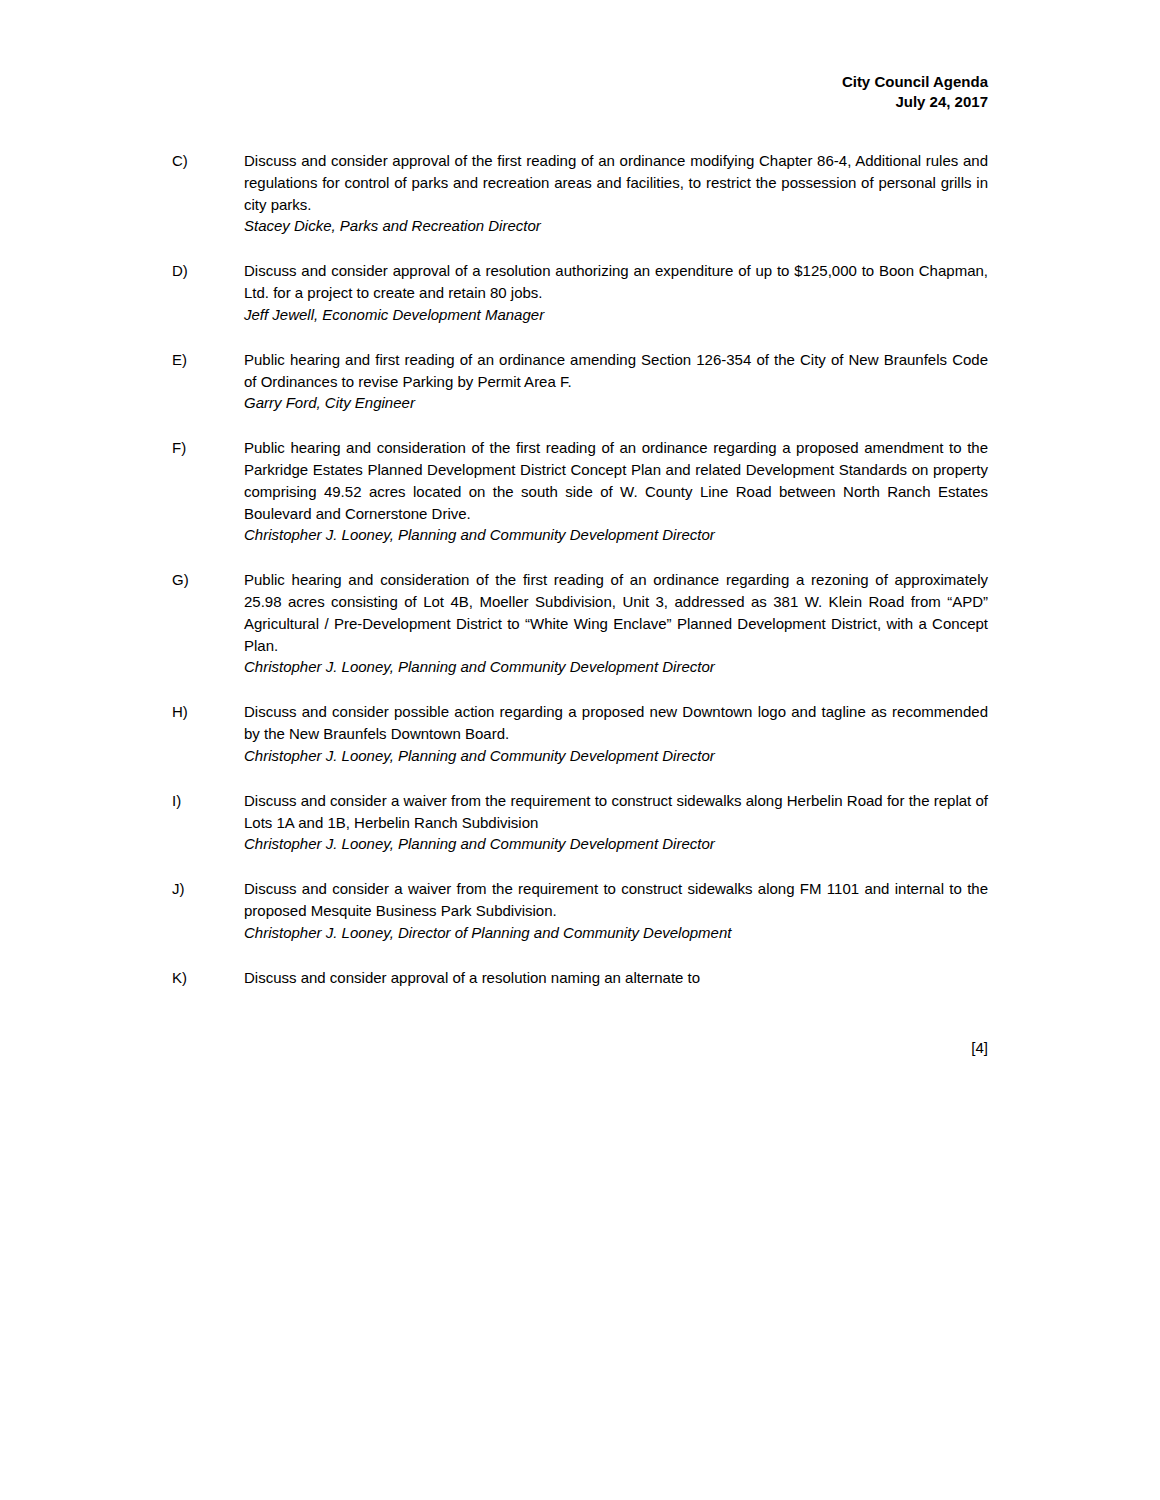City Council Agenda
July 24, 2017
C)
Discuss and consider approval of the first reading of an ordinance modifying Chapter 86-4, Additional rules and regulations for control of parks and recreation areas and facilities, to restrict the possession of personal grills in city parks.
Stacey Dicke, Parks and Recreation Director
D)
Discuss and consider approval of a resolution authorizing an expenditure of up to $125,000 to Boon Chapman, Ltd. for a project to create and retain 80 jobs.
Jeff Jewell, Economic Development Manager
E)
Public hearing and first reading of an ordinance amending Section 126-354 of the City of New Braunfels Code of Ordinances to revise Parking by Permit Area F.
Garry Ford, City Engineer
F)
Public hearing and consideration of the first reading of an ordinance regarding a proposed amendment to the Parkridge Estates Planned Development District Concept Plan and related Development Standards on property comprising 49.52 acres located on the south side of W. County Line Road between North Ranch Estates Boulevard and Cornerstone Drive.
Christopher J. Looney, Planning and Community Development Director
G)
Public hearing and consideration of the first reading of an ordinance regarding a rezoning of approximately 25.98 acres consisting of Lot 4B, Moeller Subdivision, Unit 3, addressed as 381 W. Klein Road from “APD” Agricultural / Pre-Development District to “White Wing Enclave” Planned Development District, with a Concept Plan.
Christopher J. Looney, Planning and Community Development Director
H)
Discuss and consider possible action regarding a proposed new Downtown logo and tagline as recommended by the New Braunfels Downtown Board.
Christopher J. Looney, Planning and Community Development Director
I)
Discuss and consider a waiver from the requirement to construct sidewalks along Herbelin Road for the replat of Lots 1A and 1B, Herbelin Ranch Subdivision
Christopher J. Looney, Planning and Community Development Director
J)
Discuss and consider a waiver from the requirement to construct sidewalks along FM 1101 and internal to the proposed Mesquite Business Park Subdivision.
Christopher J. Looney, Director of Planning and Community Development
K)
Discuss and consider approval of a resolution naming an alternate to
[4]